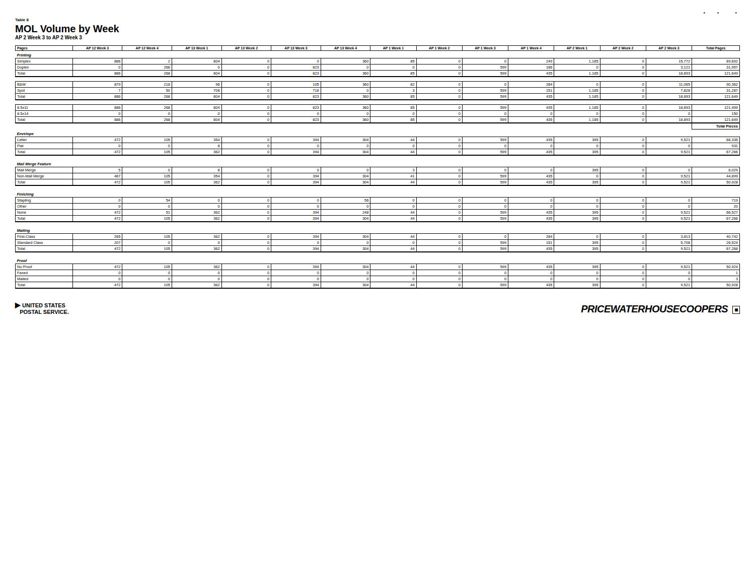• • •
Table 8
MOL Volume by Week
AP 2 Week 3 to AP 2 Week 3
| Pages | AP 12 Week 3 | AP 12 Week 4 | AP 13 Week 1 | AP 13 Week 2 | AP 13 Week 3 | AP 13 Week 4 | AP 1 Week 1 | AP 1 Week 2 | AP 1 Week 3 | AP 1 Week 4 | AP 2 Week 1 | AP 2 Week 2 | AP 2 Week 3 | Total Pages |
| --- | --- | --- | --- | --- | --- | --- | --- | --- | --- | --- | --- | --- | --- | --- |
| Printing |
| Simplex | 886 | 2 | 804 | 0 | 0 | 360 | 85 | 0 | 0 | 249 | 1,185 | 0 | 15,772 | 89,692 |
| Duplex | 0 | 266 | 0 | 0 | 823 | 0 | 0 | 0 | 599 | 186 | 0 | 0 | 3,121 | 31,957 |
| Total | 886 | 268 | 804 | 0 | 823 | 360 | 85 | 0 | 599 | 435 | 1,185 | 0 | 18,893 | 121,649 |
| B&W | 879 | 218 | 96 | 0 | 105 | 360 | 82 | 0 | 0 | 284 | 0 | 0 | 11,065 | 90,362 |
| Spot | 7 | 50 | 708 | 0 | 718 | 0 | 3 | 0 | 599 | 151 | 1,185 | 0 | 7,828 | 31,287 |
| Total | 886 | 268 | 804 | 0 | 823 | 360 | 85 | 0 | 599 | 435 | 1,185 | 0 | 18,893 | 121,649 |
| 8.5x11 | 886 | 268 | 804 | 0 | 823 | 360 | 85 | 0 | 599 | 435 | 1,185 | 0 | 18,893 | 121,499 |
| 8.5x14 | 0 | 0 | 0 | 0 | 0 | 0 | 0 | 0 | 0 | 0 | 0 | 0 | 0 | 150 |
| Total | 886 | 268 | 804 | 0 | 823 | 360 | 85 | 0 | 599 | 435 | 1,185 | 0 | 18,893 | 121,649 |
| | Total Pieces |
| Envelope |
| Letter | 472 | 105 | 354 | 0 | 394 | 304 | 44 | 0 | 599 | 435 | 395 | 0 | 9,521 | 66,335 |
| Flat | 0 | 0 | 8 | 0 | 0 | 0 | 0 | 0 | 0 | 0 | 0 | 0 | 0 | 931 |
| Total | 472 | 105 | 362 | 0 | 394 | 304 | 44 | 0 | 599 | 435 | 395 | 0 | 9,521 | 67,266 |
| Mail Merge Feature |
| Mail Merge | 5 | 0 | 8 | 0 | 0 | 0 | 3 | 0 | 0 | 0 | 395 | 0 | 0 | 6,029 |
| Non-Mail Merge | 467 | 105 | 354 | 0 | 394 | 304 | 41 | 0 | 599 | 435 | 0 | 0 | 9,521 | 44,899 |
| Total | 472 | 105 | 362 | 0 | 394 | 304 | 44 | 0 | 599 | 435 | 395 | 0 | 9,521 | 50,928 |
| Finishing |
| Stapling | 0 | 54 | 0 | 0 | 0 | 56 | 0 | 0 | 0 | 0 | 0 | 0 | 0 | 719 |
| Other | 0 | 0 | 0 | 0 | 0 | 0 | 0 | 0 | 0 | 0 | 0 | 0 | 0 | 20 |
| None | 472 | 51 | 362 | 0 | 394 | 248 | 44 | 0 | 599 | 435 | 395 | 0 | 9,521 | 66,527 |
| Total | 472 | 105 | 362 | 0 | 394 | 304 | 44 | 0 | 599 | 435 | 395 | 0 | 9,521 | 67,266 |
| Mailing |
| First-Class | 265 | 105 | 362 | 0 | 394 | 304 | 44 | 0 | 0 | 284 | 0 | 0 | 3,813 | 40,742 |
| Standard Class | 207 | 0 | 0 | 0 | 0 | 0 | 0 | 0 | 599 | 151 | 395 | 0 | 5,708 | 26,524 |
| Total | 472 | 105 | 362 | 0 | 394 | 304 | 44 | 0 | 599 | 435 | 395 | 0 | 9,521 | 67,266 |
| Proof |
| No Proof | 472 | 105 | 362 | 0 | 394 | 304 | 44 | 0 | 599 | 435 | 395 | 0 | 9,521 | 50,924 |
| Faxed | 0 | 0 | 0 | 0 | 0 | 0 | 0 | 0 | 0 | 0 | 0 | 0 | 0 | 1 |
| Mailed | 0 | 0 | 0 | 0 | 0 | 0 | 0 | 0 | 0 | 0 | 0 | 0 | 0 | 3 |
| Total | 472 | 105 | 362 | 0 | 394 | 304 | 44 | 0 | 599 | 435 | 395 | 0 | 9,521 | 50,928 |
▶ UNITED STATES
POSTAL SERVICE.
PRICEWATERHOUSECOOPERS ■